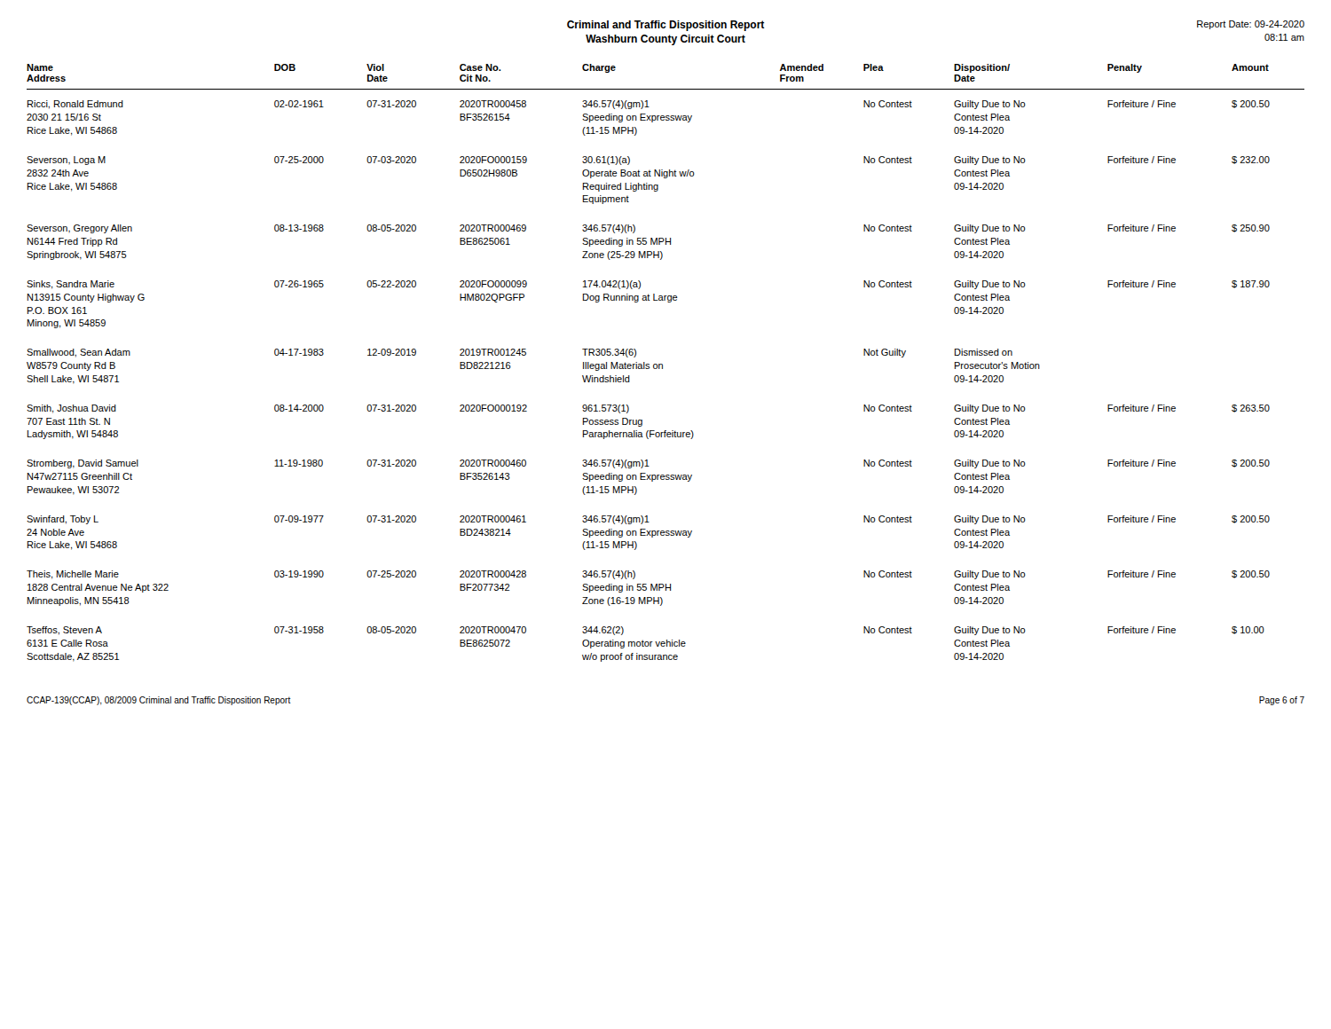Report Date: 09-24-2020
08:11 am
Criminal and Traffic Disposition Report
Washburn County Circuit Court
| Name Address | DOB | Viol Date | Case No. Cit No. | Charge | Amended From | Plea | Disposition/ Date | Penalty | Amount |
| --- | --- | --- | --- | --- | --- | --- | --- | --- | --- |
| Ricci, Ronald Edmund 2030 21 15/16 St Rice Lake, WI 54868 | 02-02-1961 | 07-31-2020 | 2020TR000458 BF3526154 | 346.57(4)(gm)1 Speeding on Expressway (11-15 MPH) | | No Contest | Guilty Due to No Contest Plea 09-14-2020 | Forfeiture / Fine | $ 200.50 |
| Severson, Loga M 2832 24th Ave Rice Lake, WI 54868 | 07-25-2000 | 07-03-2020 | 2020FO000159 D6502H980B | 30.61(1)(a) Operate Boat at Night w/o Required Lighting Equipment | | No Contest | Guilty Due to No Contest Plea 09-14-2020 | Forfeiture / Fine | $ 232.00 |
| Severson, Gregory Allen N6144 Fred Tripp Rd Springbrook, WI 54875 | 08-13-1968 | 08-05-2020 | 2020TR000469 BE8625061 | 346.57(4)(h) Speeding in 55 MPH Zone (25-29 MPH) | | No Contest | Guilty Due to No Contest Plea 09-14-2020 | Forfeiture / Fine | $ 250.90 |
| Sinks, Sandra Marie N13915 County Highway G P.O. BOX 161 Minong, WI 54859 | 07-26-1965 | 05-22-2020 | 2020FO000099 HM802QPGFP | 174.042(1)(a) Dog Running at Large | | No Contest | Guilty Due to No Contest Plea 09-14-2020 | Forfeiture / Fine | $ 187.90 |
| Smallwood, Sean Adam W8579 County Rd B Shell Lake, WI 54871 | 04-17-1983 | 12-09-2019 | 2019TR001245 BD8221216 | TR305.34(6) Illegal Materials on Windshield | | Not Guilty | Dismissed on Prosecutor's Motion 09-14-2020 | | |
| Smith, Joshua David 707 East 11th St. N Ladysmith, WI 54848 | 08-14-2000 | 07-31-2020 | 2020FO000192 | 961.573(1) Possess Drug Paraphernalia (Forfeiture) | | No Contest | Guilty Due to No Contest Plea 09-14-2020 | Forfeiture / Fine | $ 263.50 |
| Stromberg, David Samuel N47w27115 Greenhill Ct Pewaukee, WI 53072 | 11-19-1980 | 07-31-2020 | 2020TR000460 BF3526143 | 346.57(4)(gm)1 Speeding on Expressway (11-15 MPH) | | No Contest | Guilty Due to No Contest Plea 09-14-2020 | Forfeiture / Fine | $ 200.50 |
| Swinfard, Toby L 24 Noble Ave Rice Lake, WI 54868 | 07-09-1977 | 07-31-2020 | 2020TR000461 BD2438214 | 346.57(4)(gm)1 Speeding on Expressway (11-15 MPH) | | No Contest | Guilty Due to No Contest Plea 09-14-2020 | Forfeiture / Fine | $ 200.50 |
| Theis, Michelle Marie 1828 Central Avenue Ne Apt 322 Minneapolis, MN 55418 | 03-19-1990 | 07-25-2020 | 2020TR000428 BF2077342 | 346.57(4)(h) Speeding in 55 MPH Zone (16-19 MPH) | | No Contest | Guilty Due to No Contest Plea 09-14-2020 | Forfeiture / Fine | $ 200.50 |
| Tseffos, Steven A 6131 E Calle Rosa Scottsdale, AZ 85251 | 07-31-1958 | 08-05-2020 | 2020TR000470 BE8625072 | 344.62(2) Operating motor vehicle w/o proof of insurance | | No Contest | Guilty Due to No Contest Plea 09-14-2020 | Forfeiture / Fine | $ 10.00 |
CCAP-139(CCAP), 08/2009 Criminal and Traffic Disposition Report Page 6 of 7